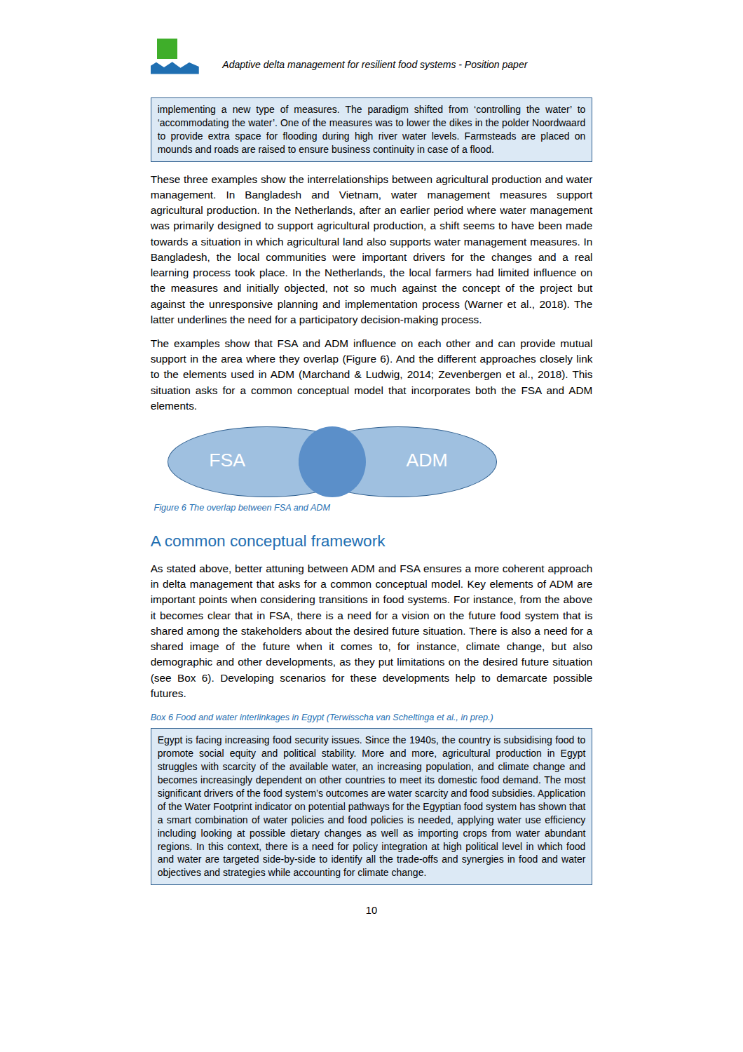Adaptive delta management for resilient food systems - Position paper
implementing a new type of measures. The paradigm shifted from ‘controlling the water’ to ‘accommodating the water’. One of the measures was to lower the dikes in the polder Noordwaard to provide extra space for flooding during high river water levels. Farmsteads are placed on mounds and roads are raised to ensure business continuity in case of a flood.
These three examples show the interrelationships between agricultural production and water management. In Bangladesh and Vietnam, water management measures support agricultural production. In the Netherlands, after an earlier period where water management was primarily designed to support agricultural production, a shift seems to have been made towards a situation in which agricultural land also supports water management measures. In Bangladesh, the local communities were important drivers for the changes and a real learning process took place. In the Netherlands, the local farmers had limited influence on the measures and initially objected, not so much against the concept of the project but against the unresponsive planning and implementation process (Warner et al., 2018). The latter underlines the need for a participatory decision-making process.
The examples show that FSA and ADM influence on each other and can provide mutual support in the area where they overlap (Figure 6). And the different approaches closely link to the elements used in ADM (Marchand & Ludwig, 2014; Zevenbergen et al., 2018). This situation asks for a common conceptual model that incorporates both the FSA and ADM elements.
FSA
ADM
Figure 6 The overlap between FSA and ADM
A common conceptual framework
As stated above, better attuning between ADM and FSA ensures a more coherent approach in delta management that asks for a common conceptual model. Key elements of ADM are important points when considering transitions in food systems. For instance, from the above it becomes clear that in FSA, there is a need for a vision on the future food system that is shared among the stakeholders about the desired future situation. There is also a need for a shared image of the future when it comes to, for instance, climate change, but also demographic and other developments, as they put limitations on the desired future situation (see Box 6). Developing scenarios for these developments help to demarcate possible futures.
Box 6 Food and water interlinkages in Egypt (Terwisscha van Scheltinga et al., in prep.)
Egypt is facing increasing food security issues. Since the 1940s, the country is subsidising food to promote social equity and political stability. More and more, agricultural production in Egypt struggles with scarcity of the available water, an increasing population, and climate change and becomes increasingly dependent on other countries to meet its domestic food demand. The most significant drivers of the food system’s outcomes are water scarcity and food subsidies. Application of the Water Footprint indicator on potential pathways for the Egyptian food system has shown that a smart combination of water policies and food policies is needed, applying water use efficiency including looking at possible dietary changes as well as importing crops from water abundant regions. In this context, there is a need for policy integration at high political level in which food and water are targeted side-by-side to identify all the trade-offs and synergies in food and water objectives and strategies while accounting for climate change.
10